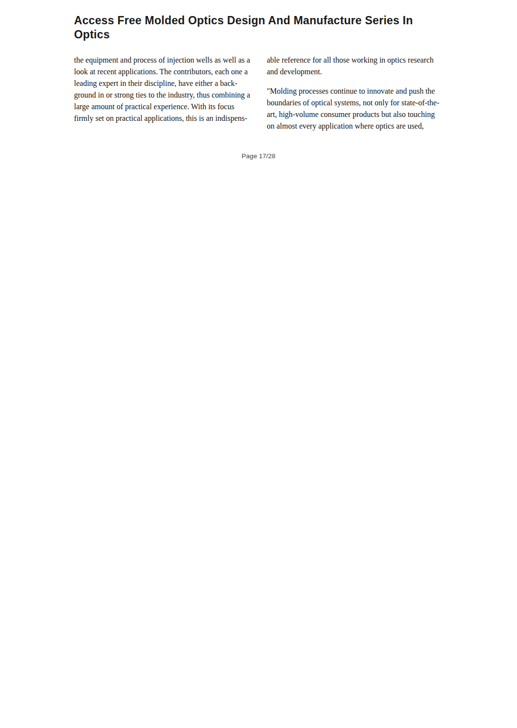Access Free Molded Optics Design And Manufacture Series In Optics
the equipment and process of injection wells as well as a look at recent applications. The contributors, each one a leading expert in their discipline, have either a background in or strong ties to the industry, thus combining a large amount of practical experience. With its focus firmly set on practical applications, this is an indispensable reference for all those working in optics research and development.
"Molding processes continue to innovate and push the boundaries of optical systems, not only for state-of-the-art, high-volume consumer products but also touching on almost every application where optics are used,
Page 17/28